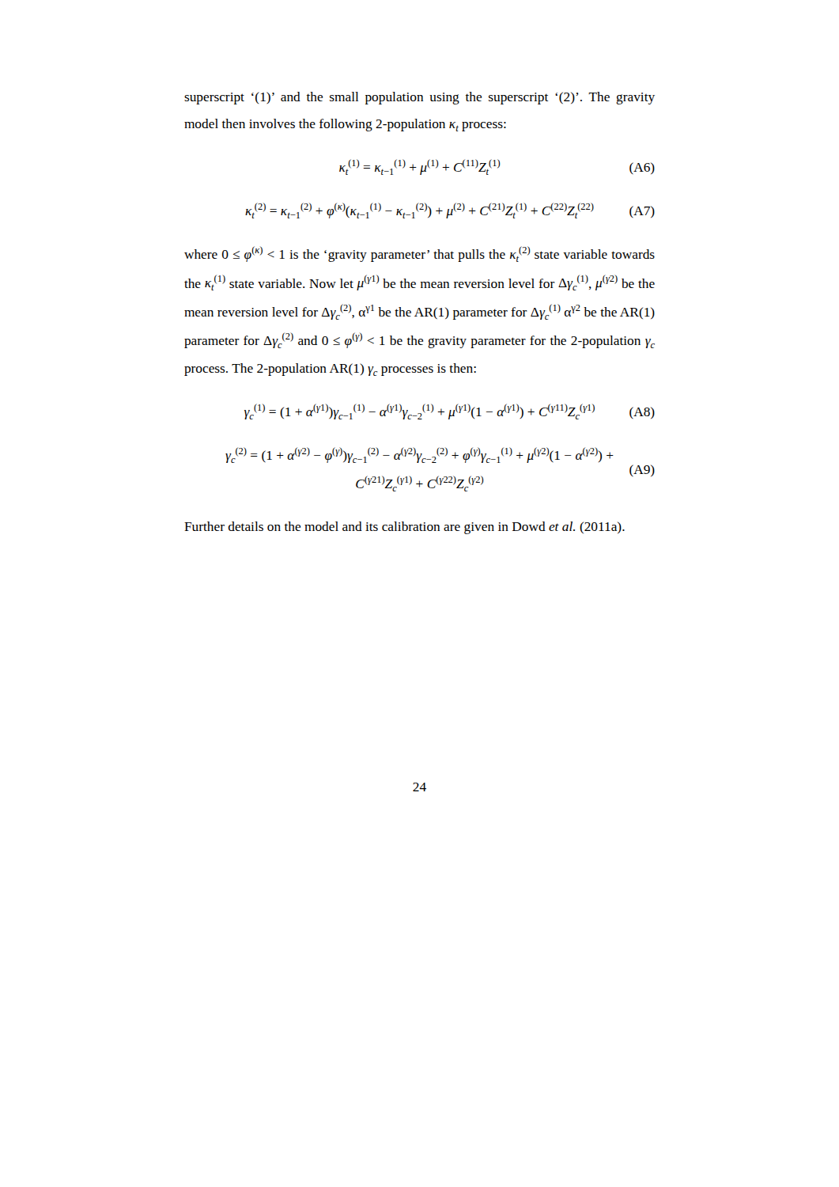superscript ‘(1)’ and the small population using the superscript ‘(2)’. The gravity model then involves the following 2-population κt process:
κt(1) = κt−1(1) + μ(1) + C(11) Zt(1) (A6)
κt(2) = κt−1(2) + φ(κ)(κt−1(1) − κt−1(2)) + μ(2) + C(21) Zt(1) + C(22) Zt(22) (A7)
where 0 ≤ φ(κ) < 1 is the ‘gravity parameter’ that pulls the κt(2) state variable towards the κt(1) state variable. Now let μ(γ1) be the mean reversion level for Δγc(1), μ(γ2) be the mean reversion level for Δγc(2), αγ1 be the AR(1) parameter for Δγc(1) αγ2 be the AR(1) parameter for Δγc(2) and 0 ≤ φ(γ) < 1 be the gravity parameter for the 2-population γc process. The 2-population AR(1) γc processes is then:
γc(1) = (1 + α(γ1))γc−1(1) − α(γ1) γc−2(1) + μ(γ1)(1 − α(γ1)) + C(γ11) Zc(γ1) (A8)
γc(2) = (1 + α(γ2) − φ(γ))γc−1(2) − α(γ2) γc−2(2) + φ(γ) γc−1(1) + μ(γ2)(1 − α(γ2)) + C(γ21) Zc(γ1) + C(γ22) Zc(γ2) (A9)
Further details on the model and its calibration are given in Dowd et al. (2011a).
24